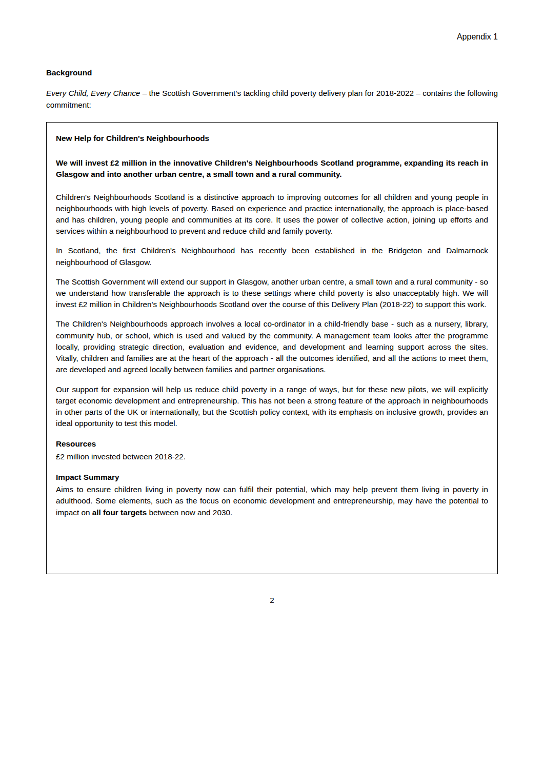Appendix 1
Background
Every Child, Every Chance – the Scottish Government’s tackling child poverty delivery plan for 2018-2022 – contains the following commitment:
New Help for Children's Neighbourhoods
We will invest £2 million in the innovative Children's Neighbourhoods Scotland programme, expanding its reach in Glasgow and into another urban centre, a small town and a rural community.
Children's Neighbourhoods Scotland is a distinctive approach to improving outcomes for all children and young people in neighbourhoods with high levels of poverty. Based on experience and practice internationally, the approach is place-based and has children, young people and communities at its core. It uses the power of collective action, joining up efforts and services within a neighbourhood to prevent and reduce child and family poverty.
In Scotland, the first Children's Neighbourhood has recently been established in the Bridgeton and Dalmarnock neighbourhood of Glasgow.
The Scottish Government will extend our support in Glasgow, another urban centre, a small town and a rural community - so we understand how transferable the approach is to these settings where child poverty is also unacceptably high. We will invest £2 million in Children's Neighbourhoods Scotland over the course of this Delivery Plan (2018-22) to support this work.
The Children's Neighbourhoods approach involves a local co-ordinator in a child-friendly base - such as a nursery, library, community hub, or school, which is used and valued by the community. A management team looks after the programme locally, providing strategic direction, evaluation and evidence, and development and learning support across the sites. Vitally, children and families are at the heart of the approach - all the outcomes identified, and all the actions to meet them, are developed and agreed locally between families and partner organisations.
Our support for expansion will help us reduce child poverty in a range of ways, but for these new pilots, we will explicitly target economic development and entrepreneurship. This has not been a strong feature of the approach in neighbourhoods in other parts of the UK or internationally, but the Scottish policy context, with its emphasis on inclusive growth, provides an ideal opportunity to test this model.
Resources
£2 million invested between 2018-22.
Impact Summary
Aims to ensure children living in poverty now can fulfil their potential, which may help prevent them living in poverty in adulthood. Some elements, such as the focus on economic development and entrepreneurship, may have the potential to impact on all four targets between now and 2030.
2